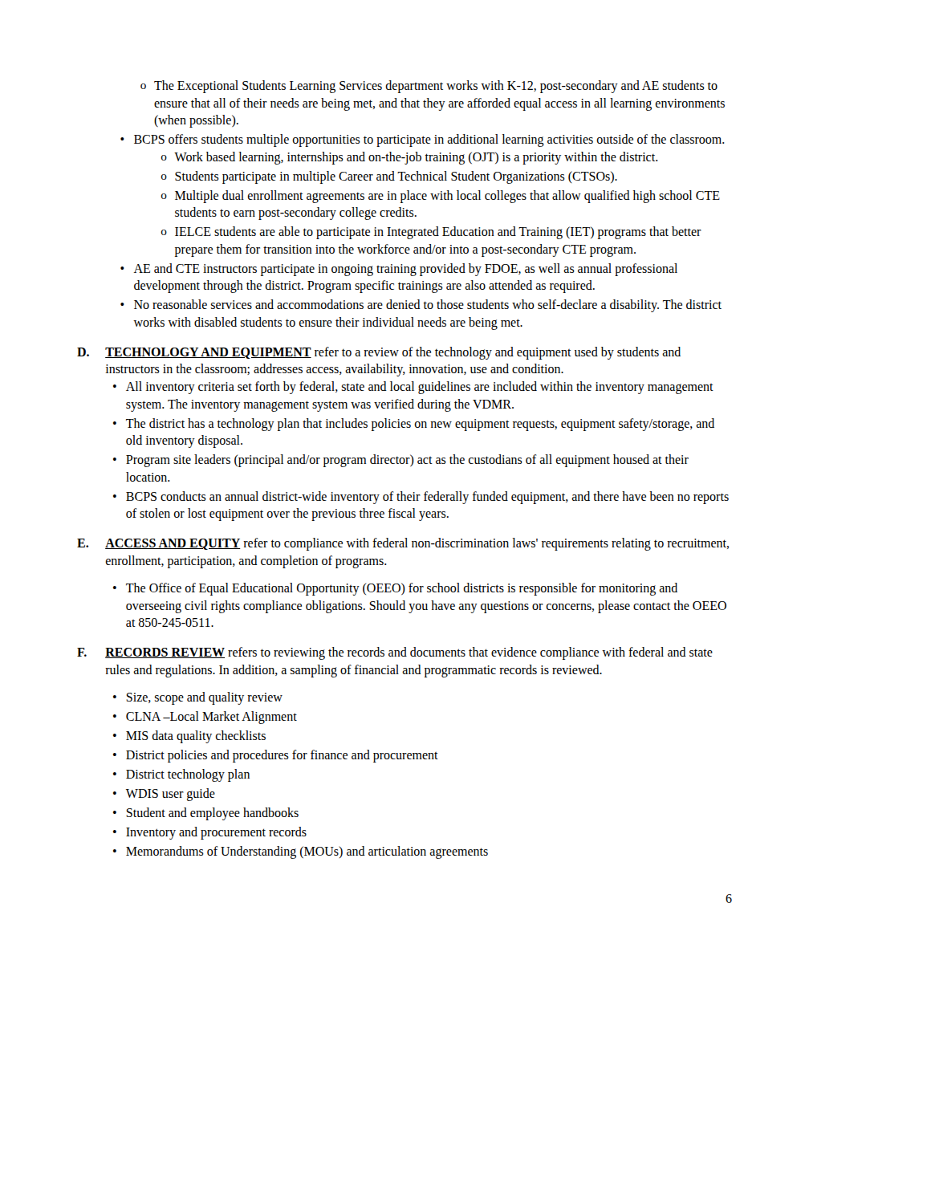The Exceptional Students Learning Services department works with K-12, post-secondary and AE students to ensure that all of their needs are being met, and that they are afforded equal access in all learning environments (when possible).
BCPS offers students multiple opportunities to participate in additional learning activities outside of the classroom.
Work based learning, internships and on-the-job training (OJT) is a priority within the district.
Students participate in multiple Career and Technical Student Organizations (CTSOs).
Multiple dual enrollment agreements are in place with local colleges that allow qualified high school CTE students to earn post-secondary college credits.
IELCE students are able to participate in Integrated Education and Training (IET) programs that better prepare them for transition into the workforce and/or into a post-secondary CTE program.
AE and CTE instructors participate in ongoing training provided by FDOE, as well as annual professional development through the district. Program specific trainings are also attended as required.
No reasonable services and accommodations are denied to those students who self-declare a disability. The district works with disabled students to ensure their individual needs are being met.
| D. | TECHNOLOGY AND EQUIPMENT refer to a review of the technology and equipment used by students and instructors in the classroom; addresses access, availability, innovation, use and condition. All inventory criteria set forth by federal, state and local guidelines are included within the inventory management system. The inventory management system was verified during the VDMR. The district has a technology plan that includes policies on new equipment requests, equipment safety/storage, and old inventory disposal. Program site leaders (principal and/or program director) act as the custodians of all equipment housed at their location. BCPS conducts an annual district-wide inventory of their federally funded equipment, and there have been no reports of stolen or lost equipment over the previous three fiscal years. |
| E. | ACCESS AND EQUITY refer to compliance with federal non-discrimination laws' requirements relating to recruitment, enrollment, participation, and completion of programs. The Office of Equal Educational Opportunity (OEEO) for school districts is responsible for monitoring and overseeing civil rights compliance obligations. Should you have any questions or concerns, please contact the OEEO at 850-245-0511. |
| F. | RECORDS REVIEW refers to reviewing the records and documents that evidence compliance with federal and state rules and regulations. In addition, a sampling of financial and programmatic records is reviewed. Size, scope and quality review CLNA –Local Market Alignment MIS data quality checklists District policies and procedures for finance and procurement District technology plan WDIS user guide Student and employee handbooks Inventory and procurement records Memorandums of Understanding (MOUs) and articulation agreements |
6